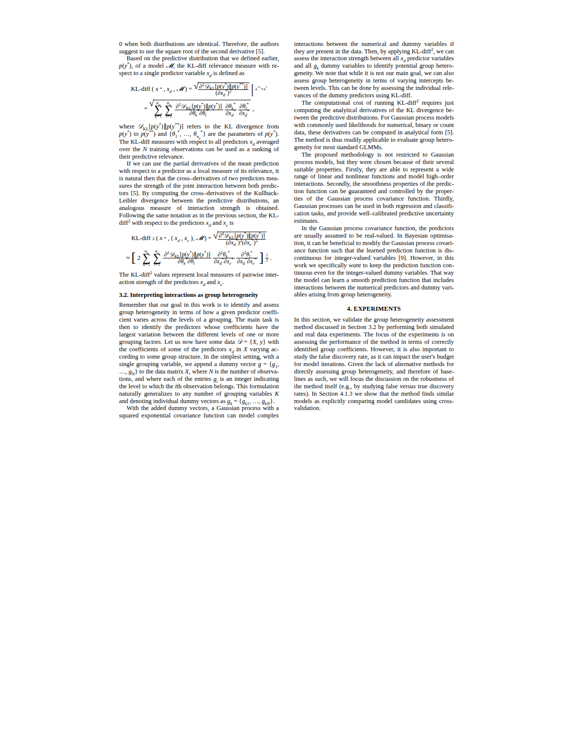0 when both distributions are identical. Therefore, the authors suggest to use the square root of the second derivative [5].
Based on the predictive distribution that we defined earlier, p(y*), of a model 𝓜, the KL-diff relevance measure with respect to a single predictor variable xd is defined as
KL-diff(x*, xd, 𝓜) = ∂2𝒟KL[p(y*)∥p(y**)] (∂xd*)2 |x**=x*
= np∑k=1 np∑l=1 ∂2𝒟KL[p(y*)∥p(y*)] ∂θk*∂θl* ∂θk* ∂xd* ∂θl* ∂xd* ,
where 𝒟KL[p(y*)∥p(y**)] refers to the KL divergence from p(y*) to p(y**) and {θ1*, …, θnp*} are the parameters of p(y*). The KL-diff measures with respect to all predictors xd averaged over the N training observations can be used as a ranking of their predictive relevance.
If we can use the partial derivatives of the mean prediction with respect to a predictor as a local measure of its relevance, it is natural then that the cross–derivatives of two predictors measures the strength of the joint interaction between both predictors [5]. By computing the cross–derivatives of the Kullback-Leibler divergence between the predictive distributions, an analogous measure of interaction strength is obtained. Following the same notation as in the previous section, the KL-diff2 with respect to the predictors xd and xe is
KL-diff2(x*, (xd, xe), 𝓜) = ∂4𝒟KL[p(y*)∥p(y*)] (∂xd*)2(∂xe*)2
≈ [ 2 np∑k=1 np∑l=1 ∂2𝒟KL[p(y*)∥p(y*)] ∂θk*∂θl* ∂2θk* ∂xd*∂xe* ∂2θl* ∂xd*∂xe* ]12.
The KL-diff2 values represent local measures of pairwise interaction strength of the predictors xd and xe.
3.2. Interpreting interactions as group heterogeneity
Remember that our goal in this work is to identify and assess group heterogeneity in terms of how a given predictor coefficient varies across the levels of a grouping. The main task is then to identify the predictors whose coefficients have the largest variation between the different levels of one or more grouping factors. Let us now have some data 𝒟 = {X, y} with the coefficients of some of the predictors xd in X varying according to some group structure. In the simplest setting, with a single grouping variable, we append a dummy vector g = {g1, …, gN} to the data matrix X, where N is the number of observations, and where each of the entries gi is an integer indicating the level to which the ith observation belongs. This formulation naturally generalizes to any number of grouping variables K and denoting individual dummy vectors as gk = {gk1, …, gkN}.
With the added dummy vectors, a Gaussian process with a squared exponential covariance function can model complex interactions between the numerical and dummy variables if they are present in the data. Then, by applying KL-diff2, we can assess the interaction strength between all xd predictor variables and all gk dummy variables to identify potential group heterogeneity. We note that while it is not our main goal, we can also assess group heterogeneity in terms of varying intercepts between levels. This can be done by assessing the individual relevances of the dummy predictors using KL-diff.
The computational cost of running KL-diff2 requires just computing the analytical derivatives of the KL divergence between the predictive distributions. For Gaussian process models with commonly used likelihoods for numerical, binary or count data, these derivatives can be computed in analytical form [5]. The method is thus readily applicable to evaluate group heterogeneity for most standard GLMMs.
The proposed methodology is not restricted to Gaussian process models, but they were chosen because of their several suitable properties. Firstly, they are able to represent a wide range of linear and nonlinear functions and model high–order interactions. Secondly, the smoothness properties of the prediction function can be guaranteed and controlled by the properties of the Gaussian process covariance function. Thirdly, Gaussian processes can be used in both regression and classification tasks, and provide well–calibrated predictive uncertainty estimates.
In the Gaussian process covariance function, the predictors are usually assumed to be real-valued. In Bayesian optimisation, it can be beneficial to modify the Gaussian process covariance function such that the learned prediction function is discontinuous for integer-valued variables [9]. However, in this work we specifically want to keep the prediction function continuous even for the integer-valued dummy variables. That way the model can learn a smooth prediction function that includes interactions between the numerical predictors and dummy variables arising from group heterogeneity.
4. Experiments
In this section, we validate the group heterogeneity assessment method discussed in Section 3.2 by performing both simulated and real data experiments. The focus of the experiments is on assessing the performance of the method in terms of correctly identified group coefficients. However, it is also important to study the false discovery rate, as it can impact the user's budget for model iterations. Given the lack of alternative methods for directly assessing group heterogeneity, and therefore of baselines as such, we will focus the discussion on the robustness of the method itself (e.g., by studying false versus true discovery rates). In Section 4.1.3 we show that the method finds similar models as explicitly comparing model candidates using cross-validation.